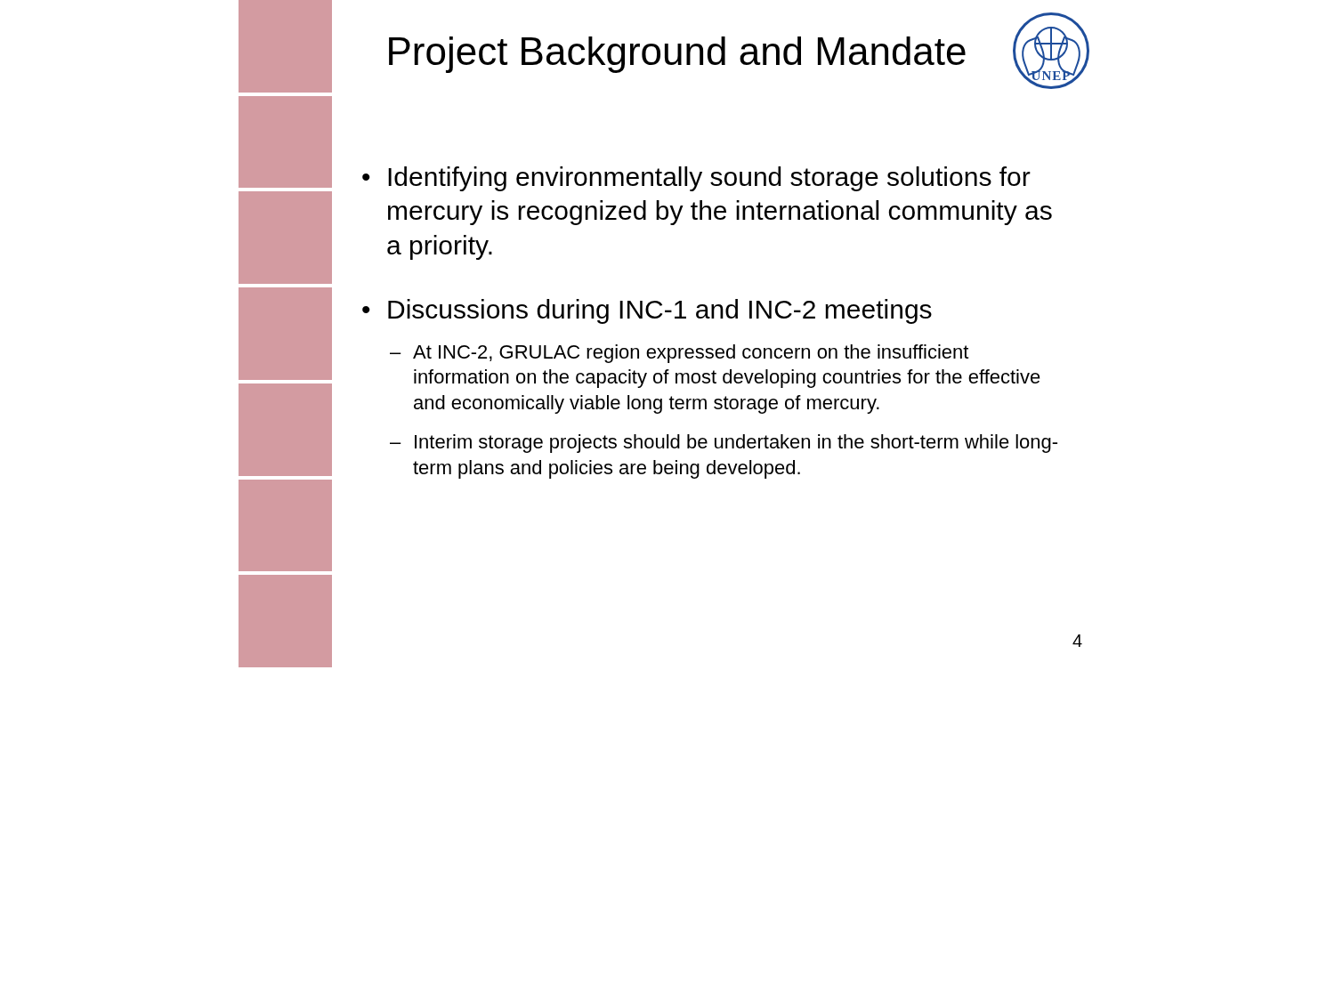UNEP
Project Background and Mandate
Identifying environmentally sound storage solutions for mercury is recognized by the international community as a priority.
Discussions during INC-1 and INC-2 meetings
At INC-2, GRULAC region expressed concern on the insufficient information on the capacity of most developing countries for the effective and economically viable long term storage of mercury.
Interim storage projects should be undertaken in the short-term while long-term plans and policies are being developed.
4